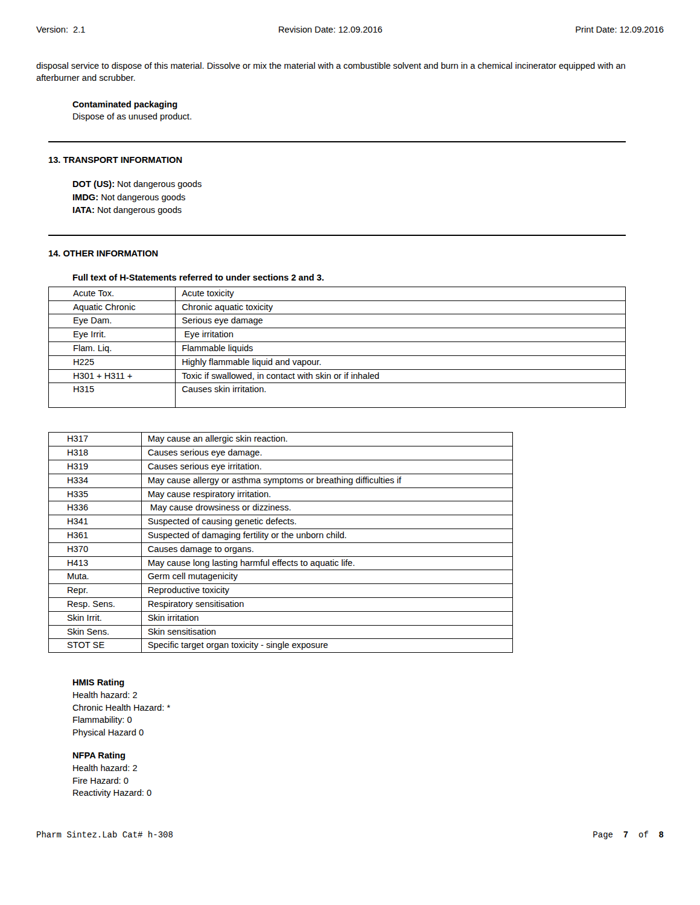Version: 2.1 Revision Date: 12.09.2016 Print Date: 12.09.2016
disposal service to dispose of this material. Dissolve or mix the material with a combustible solvent and burn in a chemical incinerator equipped with an afterburner and scrubber.
Contaminated packaging
Dispose of as unused product.
13. TRANSPORT INFORMATION
DOT (US): Not dangerous goods
IMDG: Not dangerous goods
IATA: Not dangerous goods
14. OTHER INFORMATION
Full text of H-Statements referred to under sections 2 and 3.
| Acute Tox. | Acute toxicity |
| Aquatic Chronic | Chronic aquatic toxicity |
| Eye Dam. | Serious eye damage |
| Eye Irrit. | Eye irritation |
| Flam. Liq. | Flammable liquids |
| H225 | Highly flammable liquid and vapour. |
| H301 + H311 + | Toxic if swallowed, in contact with skin or if inhaled |
| H315 | Causes skin irritation. |
| H317 | May cause an allergic skin reaction. |
| H318 | Causes serious eye damage. |
| H319 | Causes serious eye irritation. |
| H334 | May cause allergy or asthma symptoms or breathing difficulties if |
| H335 | May cause respiratory irritation. |
| H336 | May cause drowsiness or dizziness. |
| H341 | Suspected of causing genetic defects. |
| H361 | Suspected of damaging fertility or the unborn child. |
| H370 | Causes damage to organs. |
| H413 | May cause long lasting harmful effects to aquatic life. |
| Muta. | Germ cell mutagenicity |
| Repr. | Reproductive toxicity |
| Resp. Sens. | Respiratory sensitisation |
| Skin Irrit. | Skin irritation |
| Skin Sens. | Skin sensitisation |
| STOT SE | Specific target organ toxicity - single exposure |
HMIS Rating
Health hazard: 2
Chronic Health Hazard: *
Flammability: 0
Physical Hazard 0
NFPA Rating
Health hazard: 2
Fire Hazard: 0
Reactivity Hazard: 0
Pharm Sintez.Lab Cat# h-308 Page 7 of 8